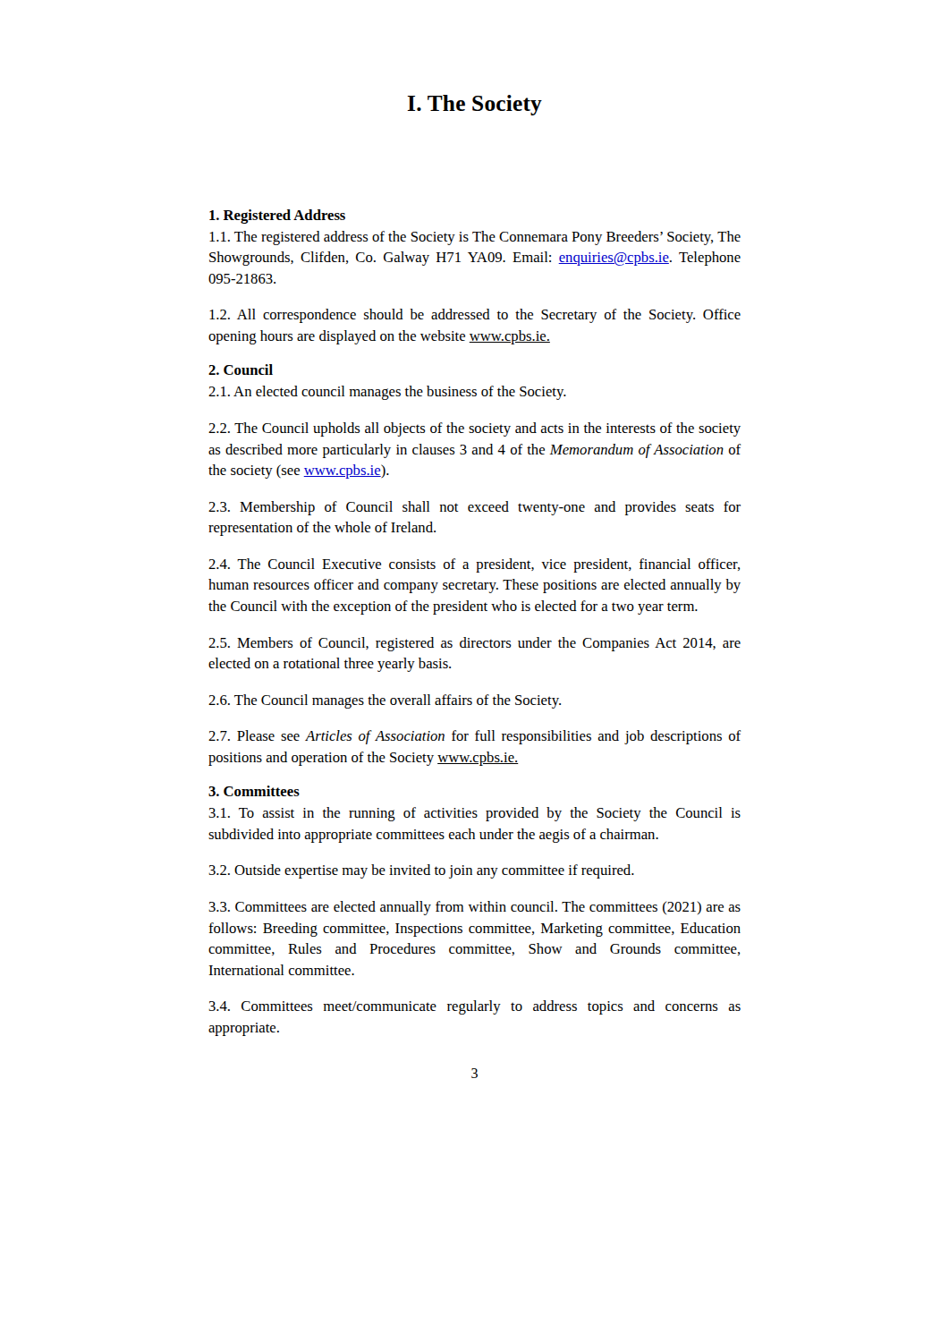I. The Society
1. Registered Address
1.1. The registered address of the Society is The Connemara Pony Breeders’ Society, The Showgrounds, Clifden, Co. Galway H71 YA09. Email: enquiries@cpbs.ie. Telephone 095-21863.
1.2. All correspondence should be addressed to the Secretary of the Society. Office opening hours are displayed on the website www.cpbs.ie.
2. Council
2.1. An elected council manages the business of the Society.
2.2. The Council upholds all objects of the society and acts in the interests of the society as described more particularly in clauses 3 and 4 of the Memorandum of Association of the society (see www.cpbs.ie).
2.3. Membership of Council shall not exceed twenty-one and provides seats for representation of the whole of Ireland.
2.4. The Council Executive consists of a president, vice president, financial officer, human resources officer and company secretary. These positions are elected annually by the Council with the exception of the president who is elected for a two year term.
2.5. Members of Council, registered as directors under the Companies Act 2014, are elected on a rotational three yearly basis.
2.6. The Council manages the overall affairs of the Society.
2.7. Please see Articles of Association for full responsibilities and job descriptions of positions and operation of the Society www.cpbs.ie.
3. Committees
3.1. To assist in the running of activities provided by the Society the Council is subdivided into appropriate committees each under the aegis of a chairman.
3.2. Outside expertise may be invited to join any committee if required.
3.3. Committees are elected annually from within council. The committees (2021) are as follows: Breeding committee, Inspections committee, Marketing committee, Education committee, Rules and Procedures committee, Show and Grounds committee, International committee.
3.4. Committees meet/communicate regularly to address topics and concerns as appropriate.
3